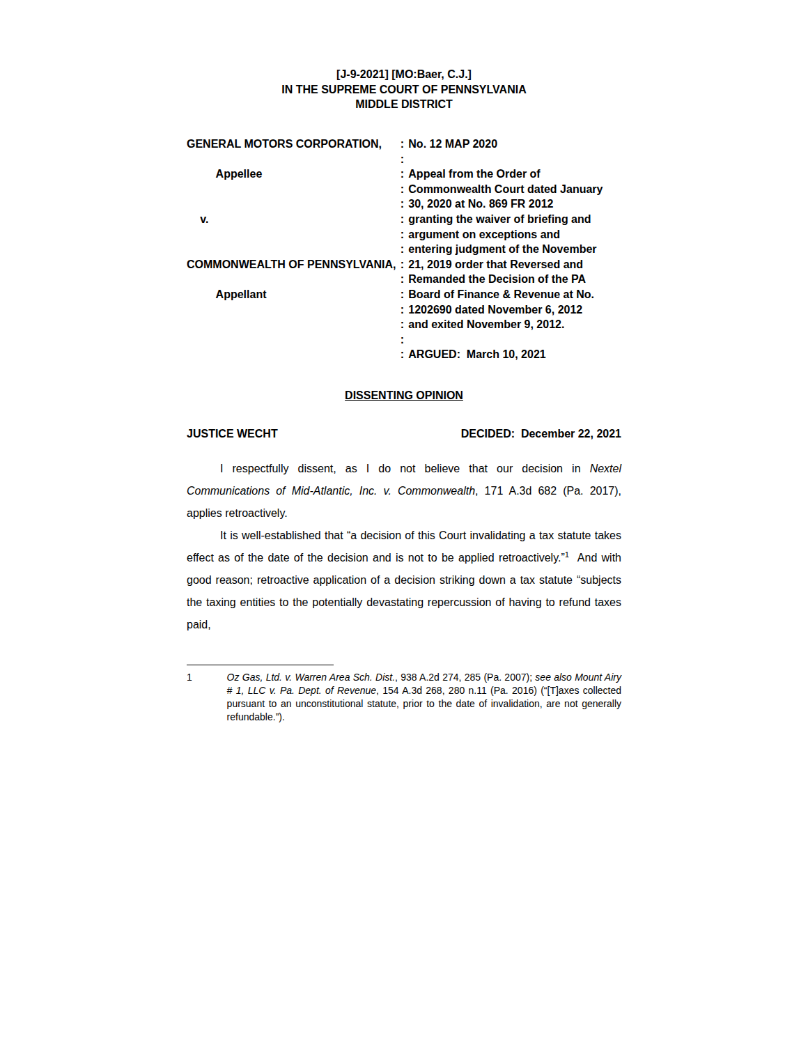[J-9-2021] [MO:Baer, C.J.]
IN THE SUPREME COURT OF PENNSYLVANIA
MIDDLE DISTRICT
| GENERAL MOTORS CORPORATION, | : | No. 12 MAP 2020 |
| | : | |
| Appellee | : | Appeal from the Order of |
| | : | Commonwealth Court dated January |
| | : | 30, 2020 at No. 869 FR 2012 |
| v. | : | granting the waiver of briefing and |
| | : | argument on exceptions and |
| | : | entering judgment of the November |
| COMMONWEALTH OF PENNSYLVANIA, | : | 21, 2019 order that Reversed and |
| | : | Remanded the Decision of the PA |
| Appellant | : | Board of Finance & Revenue at No. |
| | : | 1202690 dated November 6, 2012 |
| | : | and exited November 9, 2012. |
| | : | |
| | : | ARGUED: March 10, 2021 |
DISSENTING OPINION
JUSTICE WECHT DECIDED: December 22, 2021
I respectfully dissent, as I do not believe that our decision in Nextel Communications of Mid-Atlantic, Inc. v. Commonwealth, 171 A.3d 682 (Pa. 2017), applies retroactively.
It is well-established that “a decision of this Court invalidating a tax statute takes effect as of the date of the decision and is not to be applied retroactively.”1 And with good reason; retroactive application of a decision striking down a tax statute “subjects the taxing entities to the potentially devastating repercussion of having to refund taxes paid,
1
Oz Gas, Ltd. v. Warren Area Sch. Dist., 938 A.2d 274, 285 (Pa. 2007); see also Mount Airy # 1, LLC v. Pa. Dept. of Revenue, 154 A.3d 268, 280 n.11 (Pa. 2016) (“[T]axes collected pursuant to an unconstitutional statute, prior to the date of invalidation, are not generally refundable.”).